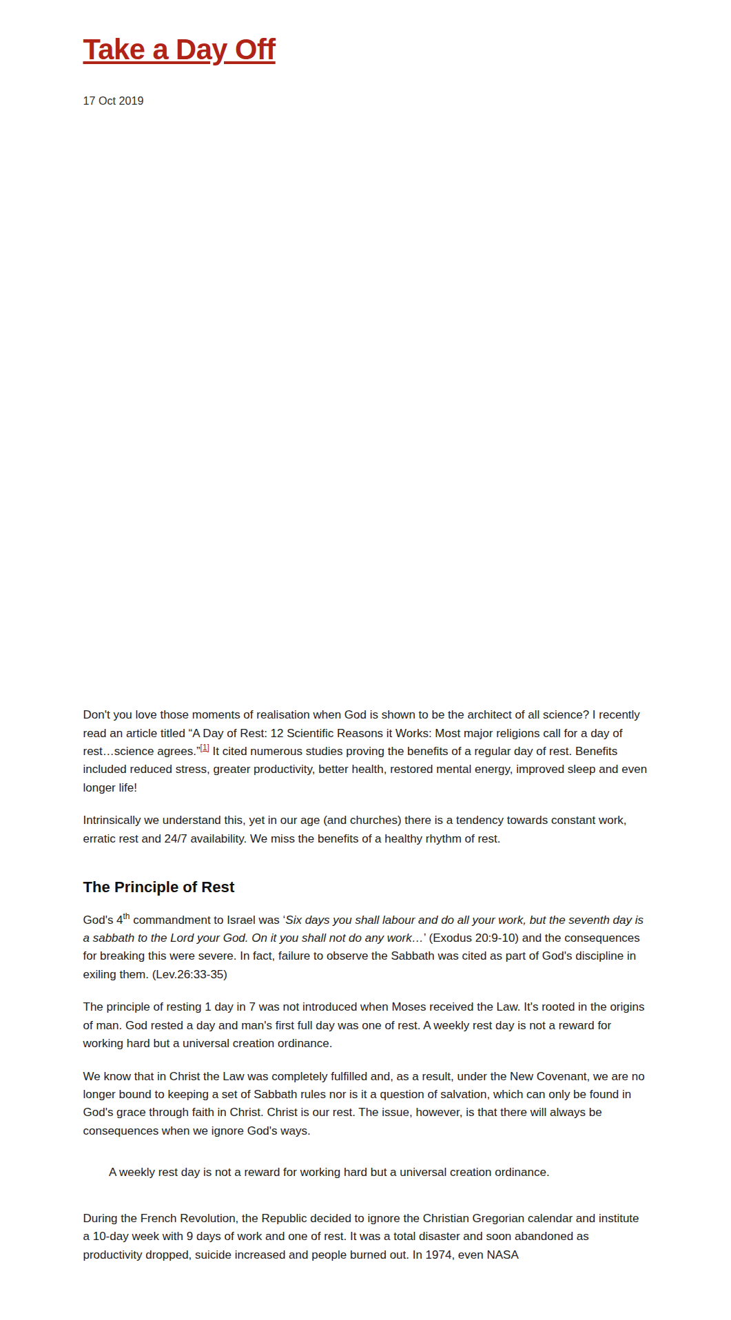Take a Day Off
17 Oct 2019
Don't you love those moments of realisation when God is shown to be the architect of all science? I recently read an article titled “A Day of Rest: 12 Scientific Reasons it Works: Most major religions call for a day of rest…science agrees.”[1] It cited numerous studies proving the benefits of a regular day of rest. Benefits included reduced stress, greater productivity, better health, restored mental energy, improved sleep and even longer life!
Intrinsically we understand this, yet in our age (and churches) there is a tendency towards constant work, erratic rest and 24/7 availability. We miss the benefits of a healthy rhythm of rest.
The Principle of Rest
God's 4th commandment to Israel was ‘Six days you shall labour and do all your work, but the seventh day is a sabbath to the Lord your God. On it you shall not do any work…’ (Exodus 20:9-10) and the consequences for breaking this were severe. In fact, failure to observe the Sabbath was cited as part of God's discipline in exiling them. (Lev.26:33-35)
The principle of resting 1 day in 7 was not introduced when Moses received the Law. It's rooted in the origins of man. God rested a day and man's first full day was one of rest. A weekly rest day is not a reward for working hard but a universal creation ordinance.
We know that in Christ the Law was completely fulfilled and, as a result, under the New Covenant, we are no longer bound to keeping a set of Sabbath rules nor is it a question of salvation, which can only be found in God's grace through faith in Christ. Christ is our rest. The issue, however, is that there will always be consequences when we ignore God's ways.
A weekly rest day is not a reward for working hard but a universal creation ordinance.
During the French Revolution, the Republic decided to ignore the Christian Gregorian calendar and institute a 10-day week with 9 days of work and one of rest. It was a total disaster and soon abandoned as productivity dropped, suicide increased and people burned out. In 1974, even NASA